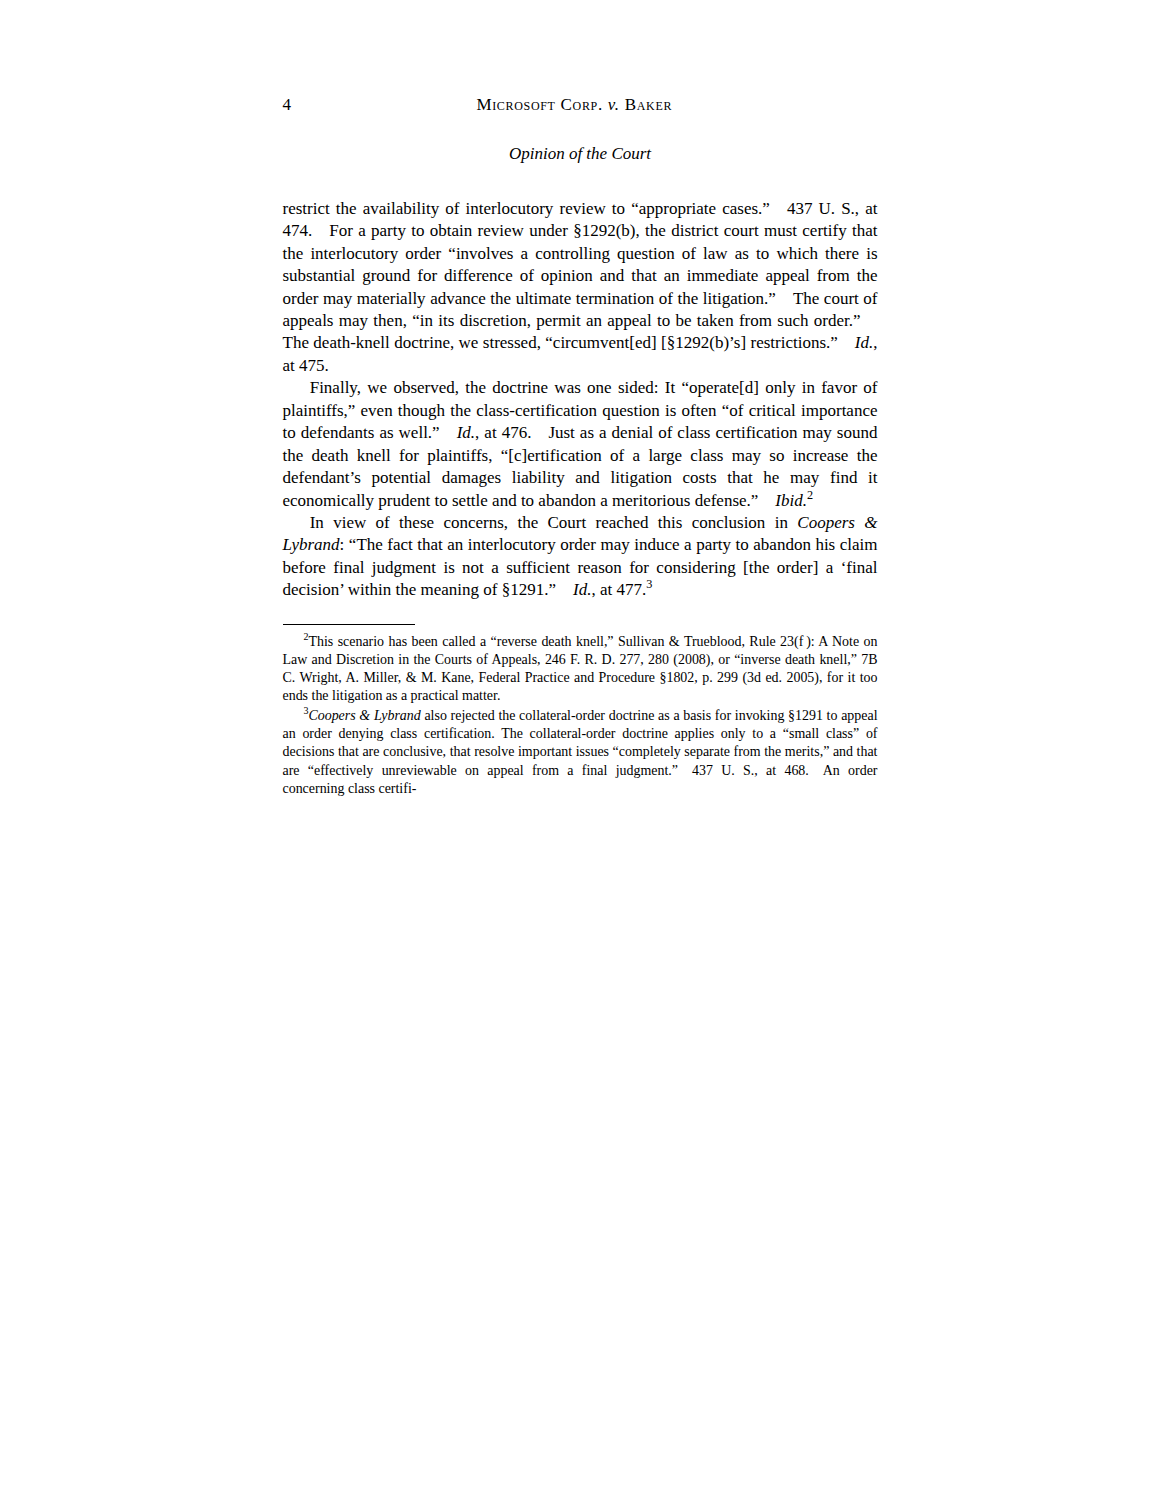4 Microsoft Corp. v. Baker
Opinion of the Court
restrict the availability of interlocutory review to “appropriate cases.” 437 U. S., at 474. For a party to obtain review under §1292(b), the district court must certify that the interlocutory order “involves a controlling question of law as to which there is substantial ground for difference of opinion and that an immediate appeal from the order may materially advance the ultimate termination of the litigation.” The court of appeals may then, “in its discretion, permit an appeal to be taken from such order.” The death-knell doctrine, we stressed, “circumvent[ed] [§1292(b)’s] restrictions.” Id., at 475.
Finally, we observed, the doctrine was one sided: It “operate[d] only in favor of plaintiffs,” even though the class-certification question is often “of critical importance to defendants as well.” Id., at 476. Just as a denial of class certification may sound the death knell for plaintiffs, “[c]ertification of a large class may so increase the defendant’s potential damages liability and litigation costs that he may find it economically prudent to settle and to abandon a meritorious defense.” Ibid.2
In view of these concerns, the Court reached this conclusion in Coopers & Lybrand: “The fact that an interlocutory order may induce a party to abandon his claim before final judgment is not a sufficient reason for considering [the order] a ‘final decision’ within the meaning of §1291.” Id., at 477.3
2This scenario has been called a “reverse death knell,” Sullivan & Trueblood, Rule 23(f ): A Note on Law and Discretion in the Courts of Appeals, 246 F. R. D. 277, 280 (2008), or “inverse death knell,” 7B C. Wright, A. Miller, & M. Kane, Federal Practice and Procedure §1802, p. 299 (3d ed. 2005), for it too ends the litigation as a practical matter.
3Coopers & Lybrand also rejected the collateral-order doctrine as a basis for invoking §1291 to appeal an order denying class certification. The collateral-order doctrine applies only to a “small class” of decisions that are conclusive, that resolve important issues “completely separate from the merits,” and that are “effectively unreviewable on appeal from a final judgment.” 437 U. S., at 468. An order concerning class certifi-